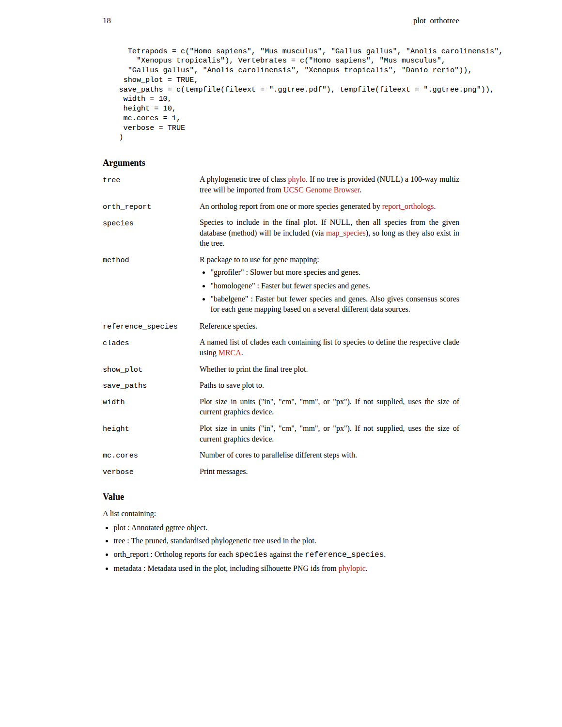18 plot_orthotree
  Tetrapods = c("Homo sapiens", "Mus musculus", "Gallus gallus", "Anolis carolinensis",
    "Xenopus tropicalis"), Vertebrates = c("Homo sapiens", "Mus musculus",
  "Gallus gallus", "Anolis carolinensis", "Xenopus tropicalis", "Danio rerio")),
 show_plot = TRUE,
save_paths = c(tempfile(fileext = ".ggtree.pdf"), tempfile(fileext = ".ggtree.png")),
 width = 10,
 height = 10,
 mc.cores = 1,
 verbose = TRUE
)
Arguments
tree
A phylogenetic tree of class phylo. If no tree is provided (NULL) a 100-way multiz tree will be imported from UCSC Genome Browser.
orth_report
An ortholog report from one or more species generated by report_orthologs.
species
Species to include in the final plot. If NULL, then all species from the given database (method) will be included (via map_species), so long as they also exist in the tree.
method
R package to to use for gene mapping:
"gprofiler" : Slower but more species and genes.
"homologene" : Faster but fewer species and genes.
"babelgene" : Faster but fewer species and genes. Also gives consensus scores for each gene mapping based on a several different data sources.
reference_species
Reference species.
clades
A named list of clades each containing list fo species to define the respective clade using MRCA.
show_plot
Whether to print the final tree plot.
save_paths
Paths to save plot to.
width
Plot size in units ("in", "cm", "mm", or "px"). If not supplied, uses the size of current graphics device.
height
Plot size in units ("in", "cm", "mm", or "px"). If not supplied, uses the size of current graphics device.
mc.cores
Number of cores to parallelise different steps with.
verbose
Print messages.
Value
A list containing:
plot : Annotated ggtree object.
tree : The pruned, standardised phylogenetic tree used in the plot.
orth_report : Ortholog reports for each species against the reference_species.
metadata : Metadata used in the plot, including silhouette PNG ids from phylopic.